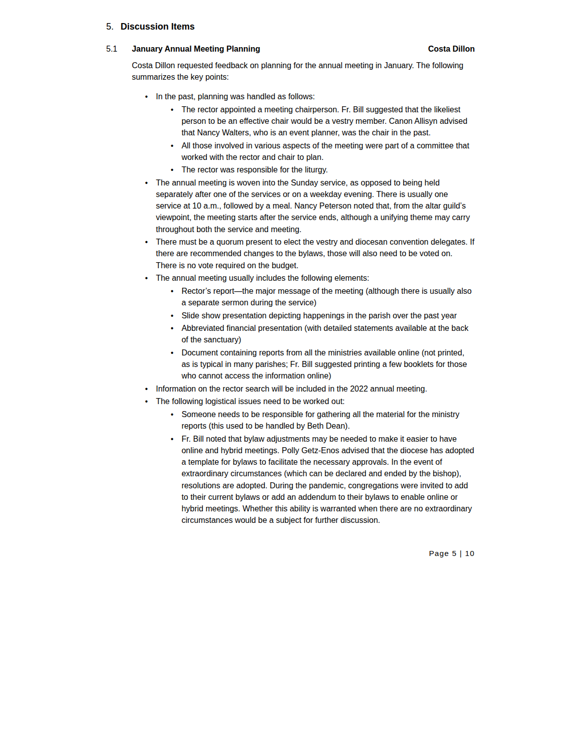5. Discussion Items
5.1 January Annual Meeting Planning Costa Dillon
Costa Dillon requested feedback on planning for the annual meeting in January. The following summarizes the key points:
In the past, planning was handled as follows:
The rector appointed a meeting chairperson. Fr. Bill suggested that the likeliest person to be an effective chair would be a vestry member. Canon Allisyn advised that Nancy Walters, who is an event planner, was the chair in the past.
All those involved in various aspects of the meeting were part of a committee that worked with the rector and chair to plan.
The rector was responsible for the liturgy.
The annual meeting is woven into the Sunday service, as opposed to being held separately after one of the services or on a weekday evening. There is usually one service at 10 a.m., followed by a meal. Nancy Peterson noted that, from the altar guild’s viewpoint, the meeting starts after the service ends, although a unifying theme may carry throughout both the service and meeting.
There must be a quorum present to elect the vestry and diocesan convention delegates. If there are recommended changes to the bylaws, those will also need to be voted on. There is no vote required on the budget.
The annual meeting usually includes the following elements:
Rector’s report—the major message of the meeting (although there is usually also a separate sermon during the service)
Slide show presentation depicting happenings in the parish over the past year
Abbreviated financial presentation (with detailed statements available at the back of the sanctuary)
Document containing reports from all the ministries available online (not printed, as is typical in many parishes; Fr. Bill suggested printing a few booklets for those who cannot access the information online)
Information on the rector search will be included in the 2022 annual meeting.
The following logistical issues need to be worked out:
Someone needs to be responsible for gathering all the material for the ministry reports (this used to be handled by Beth Dean).
Fr. Bill noted that bylaw adjustments may be needed to make it easier to have online and hybrid meetings. Polly Getz-Enos advised that the diocese has adopted a template for bylaws to facilitate the necessary approvals. In the event of extraordinary circumstances (which can be declared and ended by the bishop), resolutions are adopted. During the pandemic, congregations were invited to add to their current bylaws or add an addendum to their bylaws to enable online or hybrid meetings. Whether this ability is warranted when there are no extraordinary circumstances would be a subject for further discussion.
Page 5 | 10